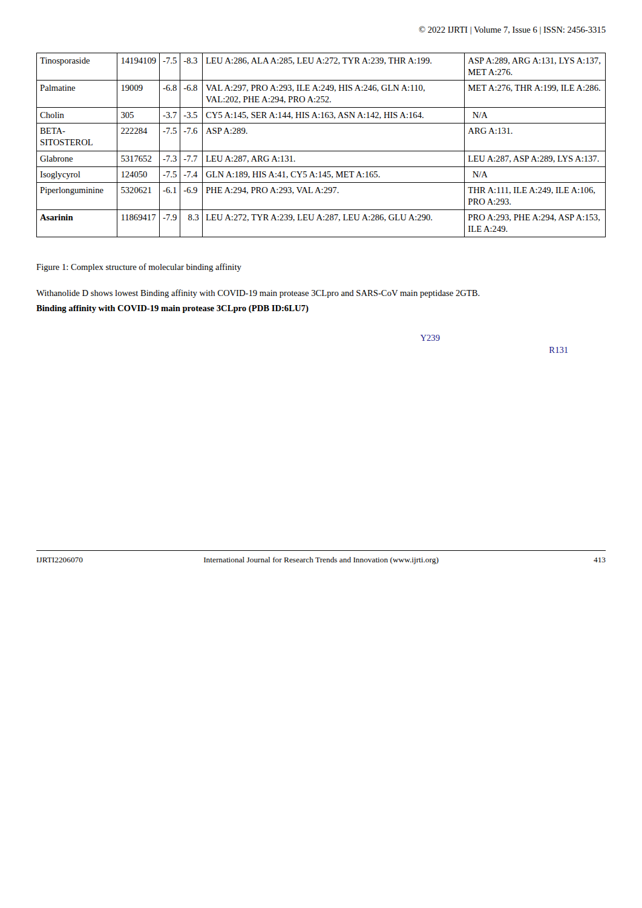© 2022 IJRTI | Volume 7, Issue 6 | ISSN: 2456-3315
| Tinosporaside | 14194109 | -7.5 | -8.3 | LEU A:286, ALA A:285, LEU A:272, TYR A:239, THR A:199. | ASP A:289, ARG A:131, LYS A:137, MET A:276. |
| Palmatine | 19009 | -6.8 | -6.8 | VAL A:297, PRO A:293, ILE A:249, HIS A:246, GLN A:110, VAL:202, PHE A:294, PRO A:252. | MET A:276, THR A:199, ILE A:286. |
| Cholin | 305 | -3.7 | -3.5 | CY5 A:145, SER A:144, HIS A:163, ASN A:142, HIS A:164. | N/A |
| BETA-SITOSTEROL | 222284 | -7.5 | -7.6 | ASP A:289. | ARG A:131. |
| Glabrone | 5317652 | -7.3 | -7.7 | LEU A:287, ARG A:131. | LEU A:287, ASP A:289, LYS A:137. |
| Isoglycyrol | 124050 | -7.5 | -7.4 | GLN A:189, HIS A:41, CY5 A:145, MET A:165. | N/A |
| Piperlonguminine | 5320621 | -6.1 | -6.9 | PHE A:294, PRO A:293, VAL A:297. | THR A:111, ILE A:249, ILE A:106, PRO A:293. |
| Asarinin | 11869417 | -7.9 | 8.3 | LEU A:272, TYR A:239, LEU A:287, LEU A:286, GLU A:290. | PRO A:293, PHE A:294, ASP A:153, ILE A:249. |
Figure 1: Complex structure of molecular binding affinity
Withanolide D shows lowest Binding affinity with COVID-19 main protease 3CLpro and SARS-CoV main peptidase 2GTB.
Binding affinity with COVID-19 main protease 3CLpro (PDB ID:6LU7)
Y239 R131
IJRTI2206070
International Journal for Research Trends and Innovation (www.ijrti.org)
413